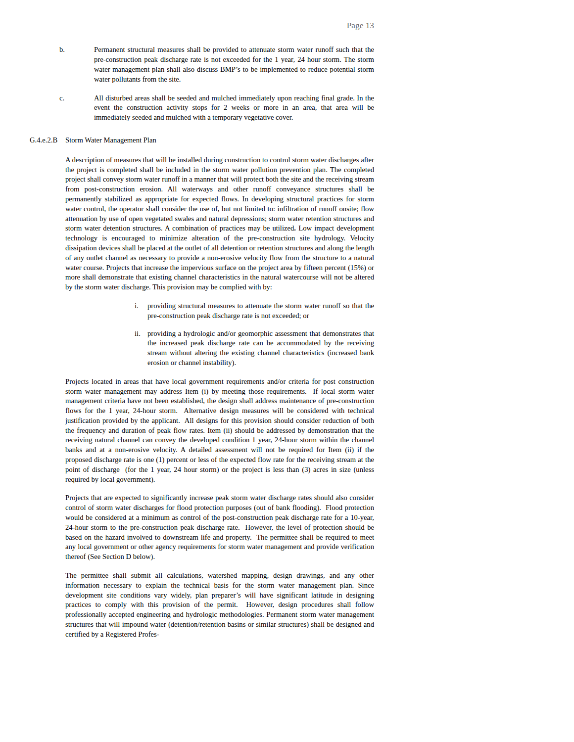Page 13
b.
Permanent structural measures shall be provided to attenuate storm water runoff such that the pre-construction peak discharge rate is not exceeded for the 1 year, 24 hour storm. The storm water management plan shall also discuss BMP’s to be implemented to reduce potential storm water pollutants from the site.
c.
All disturbed areas shall be seeded and mulched immediately upon reaching final grade. In the event the construction activity stops for 2 weeks or more in an area, that area will be immediately seeded and mulched with a temporary vegetative cover.
G.4.e.2.BStorm Water Management Plan
A description of measures that will be installed during construction to control storm water discharges after the project is completed shall be included in the storm water pollution prevention plan. The completed project shall convey storm water runoff in a manner that will protect both the site and the receiving stream from post-construction erosion. All waterways and other runoff conveyance structures shall be permanently stabilized as appropriate for expected flows. In developing structural practices for storm water control, the operator shall consider the use of, but not limited to: infiltration of runoff onsite; flow attenuation by use of open vegetated swales and natural depressions; storm water retention structures and storm water detention structures. A combination of practices may be utilized. Low impact development technology is encouraged to minimize alteration of the pre-construction site hydrology. Velocity dissipation devices shall be placed at the outlet of all detention or retention structures and along the length of any outlet channel as necessary to provide a non-erosive velocity flow from the structure to a natural water course. Projects that increase the impervious surface on the project area by fifteen percent (15%) or more shall demonstrate that existing channel characteristics in the natural watercourse will not be altered by the storm water discharge. This provision may be complied with by:
i.
providing structural measures to attenuate the storm water runoff so that the pre-construction peak discharge rate is not exceeded; or
ii.
providing a hydrologic and/or geomorphic assessment that demonstrates that the increased peak discharge rate can be accommodated by the receiving stream without altering the existing channel characteristics (increased bank erosion or channel instability).
Projects located in areas that have local government requirements and/or criteria for post construction storm water management may address Item (i) by meeting those requirements. If local storm water management criteria have not been established, the design shall address maintenance of pre-construction flows for the 1 year, 24-hour storm. Alternative design measures will be considered with technical justification provided by the applicant. All designs for this provision should consider reduction of both the frequency and duration of peak flow rates. Item (ii) should be addressed by demonstration that the receiving natural channel can convey the developed condition 1 year, 24-hour storm within the channel banks and at a non-erosive velocity. A detailed assessment will not be required for Item (ii) if the proposed discharge rate is one (1) percent or less of the expected flow rate for the receiving stream at the point of discharge (for the 1 year, 24 hour storm) or the project is less than (3) acres in size (unless required by local government).
Projects that are expected to significantly increase peak storm water discharge rates should also consider control of storm water discharges for flood protection purposes (out of bank flooding). Flood protection would be considered at a minimum as control of the post-construction peak discharge rate for a 10-year, 24-hour storm to the pre-construction peak discharge rate. However, the level of protection should be based on the hazard involved to downstream life and property. The permittee shall be required to meet any local government or other agency requirements for storm water management and provide verification thereof (See Section D below).
The permittee shall submit all calculations, watershed mapping, design drawings, and any other information necessary to explain the technical basis for the storm water management plan. Since development site conditions vary widely, plan preparer’s will have significant latitude in designing practices to comply with this provision of the permit. However, design procedures shall follow professionally accepted engineering and hydrologic methodologies. Permanent storm water management structures that will impound water (detention/retention basins or similar structures) shall be designed and certified by a Registered Profes-